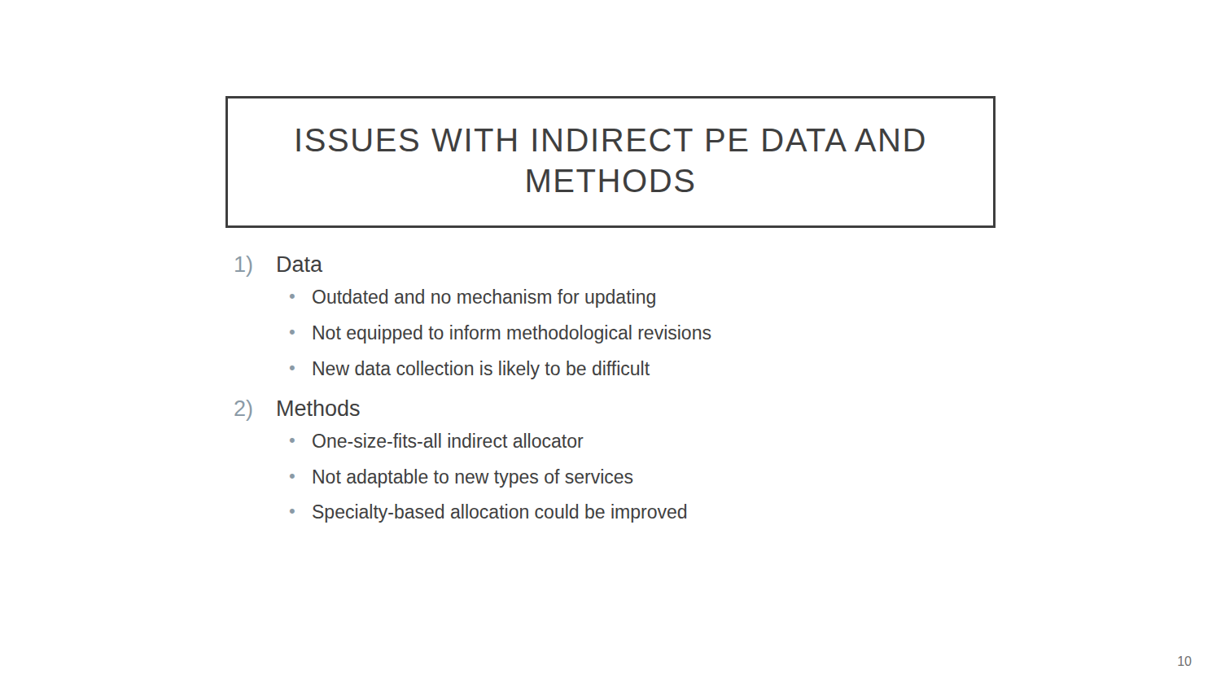Issues with Indirect PE Data and Methods
1) Data
Outdated and no mechanism for updating
Not equipped to inform methodological revisions
New data collection is likely to be difficult
2) Methods
One-size-fits-all indirect allocator
Not adaptable to new types of services
Specialty-based allocation could be improved
10